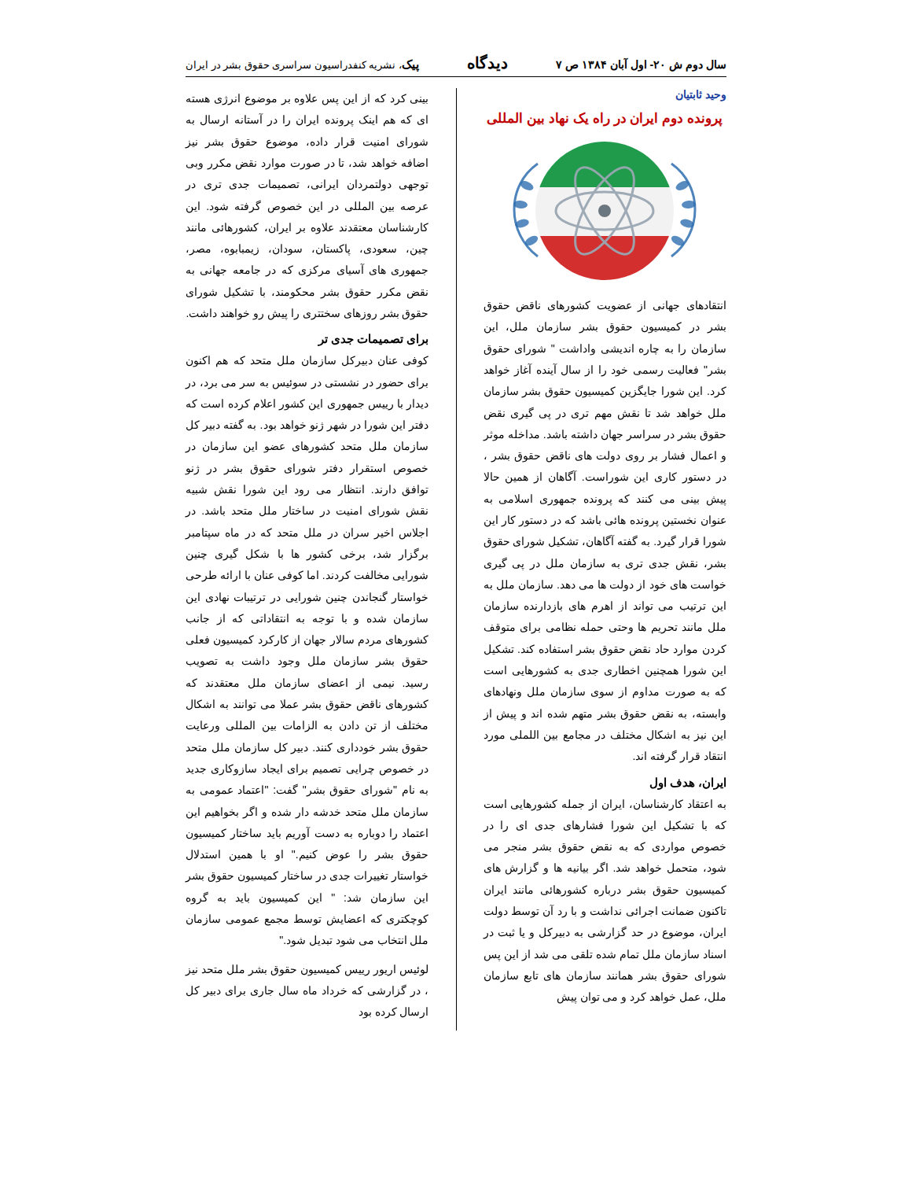سال دوم ش ۲۰- اول آبان ۱۳۸۴ ص ۷
دیدگاه
پیک، نشریه کنفدراسیون سراسری حقوق بشر در ایران
وحید ثابتیان
پرونده دوم ایران در راه یک نهاد بین المللی
انتقادهای جهانی از عضویت کشورهای ناقض حقوق بشر در کمیسیون حقوق بشر سازمان ملل، این سازمان را به چاره اندیشی واداشت " شورای حقوق بشر" فعالیت رسمی خود را از سال آینده آغاز خواهد کرد. این شورا جایگزین کمیسیون حقوق بشر سازمان ملل خواهد شد تا نقش مهم تری در پی گیری نقض حقوق بشر در سراسر جهان داشته باشد. مداخله موثر و اعمال فشار بر روی دولت های ناقض حقوق بشر ، در دستور کاری این شوراست. آگاهان از همین حالا پیش بینی می کنند که پرونده جمهوری اسلامی به عنوان نخستین پرونده هائی باشد که در دستور کار این شورا قرار گیرد. به گفته آگاهان، تشکیل شورای حقوق بشر، نقش جدی تری به سازمان ملل در پی گیری خواست های خود از دولت ها می دهد. سازمان ملل به این ترتیب می تواند از اهرم های بازدارنده سازمان ملل مانند تحریم ها وحتی حمله نظامی برای متوقف کردن موارد حاد نقض حقوق بشر استفاده کند. تشکیل این شورا همچنین اخطاری جدی به کشورهایی است که به صورت مداوم از سوی سازمان ملل ونهادهای وابسته، به نقض حقوق بشر متهم شده اند و پیش از این نیز به اشکال مختلف در مجامع بین اللملی مورد انتقاد قرار گرفته اند.
ایران، هدف اول
به اعتقاد کارشناسان، ایران از جمله کشورهایی است که با تشکیل این شورا فشارهای جدی ای را در خصوص مواردی که به نقض حقوق بشر منجر می شود، متحمل خواهد شد. اگر بیانیه ها و گزارش های کمیسیون حقوق بشر درباره کشورهائی مانند ایران تاکنون ضمانت اجرائی نداشت و با رد آن توسط دولت ایران، موضوع در حد گزارشی به دبیرکل و یا ثبت در اسناد سازمان ملل تمام شده تلقی می شد از این پس شورای حقوق بشر همانند سازمان های تابع سازمان ملل، عمل خواهد کرد و می توان پیش
بینی کرد که از این پس علاوه بر موضوع انرژی هسته ای که هم اینک پرونده ایران را در آستانه ارسال به شورای امنیت قرار داده، موضوع حقوق بشر نیز اضافه خواهد شد، تا در صورت موارد نقض مکرر وبی توجهی دولتمردان ایرانی، تصمیمات جدی تری در عرصه بین المللی در این خصوص گرفته شود. این کارشناسان معتقدند علاوه بر ایران، کشورهائی مانند چین، سعودی، پاکستان، سودان، زیمبابوه، مصر، جمهوری های آسیای مرکزی که در جامعه جهانی به نقض مکرر حقوق بشر محکومند، با تشکیل شورای حقوق بشر روزهای سختتری را پیش رو خواهند داشت.
برای تصمیمات جدی تر
کوفی عنان دبیرکل سازمان ملل متحد که هم اکنون برای حضور در نشستی در سوئیس به سر می برد، در دیدار با رییس جمهوری این کشور اعلام کرده است که دفتر این شورا در شهر ژنو خواهد بود. به گفته دبیر کل سازمان ملل متحد کشورهای عضو این سازمان در خصوص استقرار دفتر شورای حقوق بشر در ژنو توافق دارند. انتظار می رود این شورا نقش شبیه نقش شورای امنیت در ساختار ملل متحد باشد. در اجلاس اخیر سران در ملل متحد که در ماه سپتامبر برگزار شد، برخی کشور ها با شکل گیری چنین شورایی مخالفت کردند. اما کوفی عنان با ارائه طرحی خواستار گنجاندن چنین شورایی در ترتیبات نهادی این سازمان شده و با توجه به انتقاداتی که از جانب کشورهای مردم سالار جهان از کارکرد کمیسیون فعلی حقوق بشر سازمان ملل وجود داشت به تصویب رسید. نیمی از اعضای سازمان ملل معتقدند که کشورهای ناقض حقوق بشر عملا می توانند به اشکال مختلف از تن دادن به الزامات بین المللی ورعایت حقوق بشر خودداری کنند. دبیر کل سازمان ملل متحد در خصوص چرایی تصمیم برای ایجاد سازوکاری جدید به نام "شورای حقوق بشر" گفت: "اعتماد عمومی به سازمان ملل متحد خدشه دار شده و اگر بخواهیم این اعتماد را دوباره به دست آوریم باید ساختار کمیسیون حقوق بشر را عوض کنیم." او با همین استدلال خواستار تغییرات جدی در ساختار کمیسیون حقوق بشر این سازمان شد: " این کمیسیون باید به گروه کوچکتری که اعضایش توسط مجمع عمومی سازمان ملل انتخاب می شود تبدیل شود."
لوئیس اریور رییس کمیسیون حقوق بشر ملل متحد نیز ، در گزارشی که خرداد ماه سال جاری برای دبیر کل ارسال کرده بود